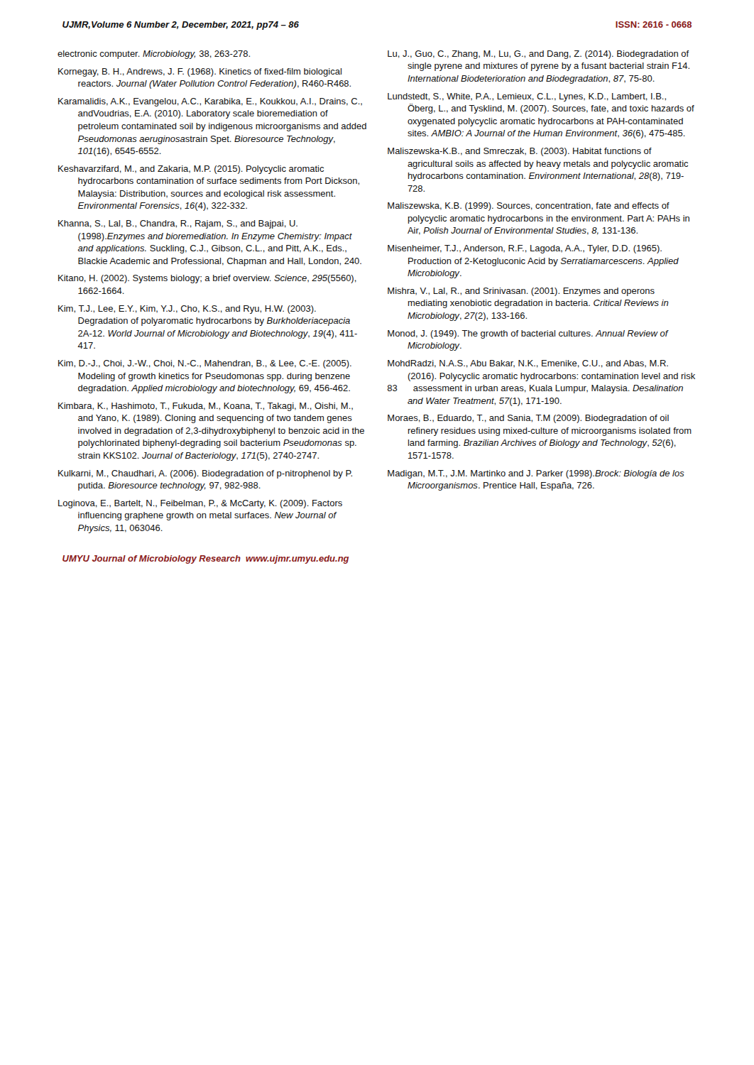UJMR,Volume 6 Number 2, December, 2021, pp74 – 86 ISSN: 2616 - 0668
electronic computer. Microbiology, 38, 263-278.
Kornegay, B. H., Andrews, J. F. (1968). Kinetics of fixed-film biological reactors. Journal (Water Pollution Control Federation), R460-R468.
Karamalidis, A.K., Evangelou, A.C., Karabika, E., Koukkou, A.I., Drains, C., andVoudrias, E.A. (2010). Laboratory scale bioremediation of petroleum contaminated soil by indigenous microorganisms and added Pseudomonas aeruginosastrain Spet. Bioresource Technology, 101(16), 6545-6552.
Keshavarzifard, M., and Zakaria, M.P. (2015). Polycyclic aromatic hydrocarbons contamination of surface sediments from Port Dickson, Malaysia: Distribution, sources and ecological risk assessment. Environmental Forensics, 16(4), 322-332.
Khanna, S., Lal, B., Chandra, R., Rajam, S., and Bajpai, U. (1998).Enzymes and bioremediation. In Enzyme Chemistry: Impact and applications. Suckling, C.J., Gibson, C.L., and Pitt, A.K., Eds., Blackie Academic and Professional, Chapman and Hall, London, 240.
Kitano, H. (2002). Systems biology; a brief overview. Science, 295(5560), 1662-1664.
Kim, T.J., Lee, E.Y., Kim, Y.J., Cho, K.S., and Ryu, H.W. (2003). Degradation of polyaromatic hydrocarbons by Burkholderiacepacia 2A-12. World Journal of Microbiology and Biotechnology, 19(4), 411-417.
Kim, D.-J., Choi, J.-W., Choi, N.-C., Mahendran, B., & Lee, C.-E. (2005). Modeling of growth kinetics for Pseudomonas spp. during benzene degradation. Applied microbiology and biotechnology, 69, 456-462.
Kimbara, K., Hashimoto, T., Fukuda, M., Koana, T., Takagi, M., Oishi, M., and Yano, K. (1989). Cloning and sequencing of two tandem genes involved in degradation of 2,3-dihydroxybiphenyl to benzoic acid in the polychlorinated biphenyl-degrading soil bacterium Pseudomonas sp. strain KKS102. Journal of Bacteriology, 171(5), 2740-2747.
Kulkarni, M., Chaudhari, A. (2006). Biodegradation of p-nitrophenol by P. putida. Bioresource technology, 97, 982-988.
Loginova, E., Bartelt, N., Feibelman, P., & McCarty, K. (2009). Factors influencing graphene growth on metal surfaces. New Journal of Physics, 11, 063046.
Lu, J., Guo, C., Zhang, M., Lu, G., and Dang, Z. (2014). Biodegradation of single pyrene and mixtures of pyrene by a fusant bacterial strain F14. International Biodeterioration and Biodegradation, 87, 75-80.
Lundstedt, S., White, P.A., Lemieux, C.L., Lynes, K.D., Lambert, I.B., Öberg, L., and Tysklind, M. (2007). Sources, fate, and toxic hazards of oxygenated polycyclic aromatic hydrocarbons at PAH-contaminated sites. AMBIO: A Journal of the Human Environment, 36(6), 475-485.
Maliszewska-K.B., and Smreczak, B. (2003). Habitat functions of agricultural soils as affected by heavy metals and polycyclic aromatic hydrocarbons contamination. Environment International, 28(8), 719-728.
Maliszewska, K.B. (1999). Sources, concentration, fate and effects of polycyclic aromatic hydrocarbons in the environment. Part A: PAHs in Air, Polish Journal of Environmental Studies, 8, 131-136.
Misenheimer, T.J., Anderson, R.F., Lagoda, A.A., Tyler, D.D. (1965). Production of 2-Ketogluconic Acid by Serratiamarcescens. Applied Microbiology.
Mishra, V., Lal, R., and Srinivasan. (2001). Enzymes and operons mediating xenobiotic degradation in bacteria. Critical Reviews in Microbiology, 27(2), 133-166.
Monod, J. (1949). The growth of bacterial cultures. Annual Review of Microbiology.
MohdRadzi, N.A.S., Abu Bakar, N.K., Emenike, C.U., and Abas, M.R. (2016). Polycyclic aromatic hydrocarbons: contamination level and risk assessment in urban 83 areas, Kuala Lumpur, Malaysia. Desalination and Water Treatment, 57(1), 171-190.
Moraes, B., Eduardo, T., and Sania, T.M (2009). Biodegradation of oil refinery residues using mixed-culture of microorganisms isolated from land farming. Brazilian Archives of Biology and Technology, 52(6), 1571-1578.
Madigan, M.T., J.M. Martinko and J. Parker (1998).Brock: Biología de los Microorganismos. Prentice Hall, España, 726.
UMYU Journal of Microbiology Research www.ujmr.umyu.edu.ng